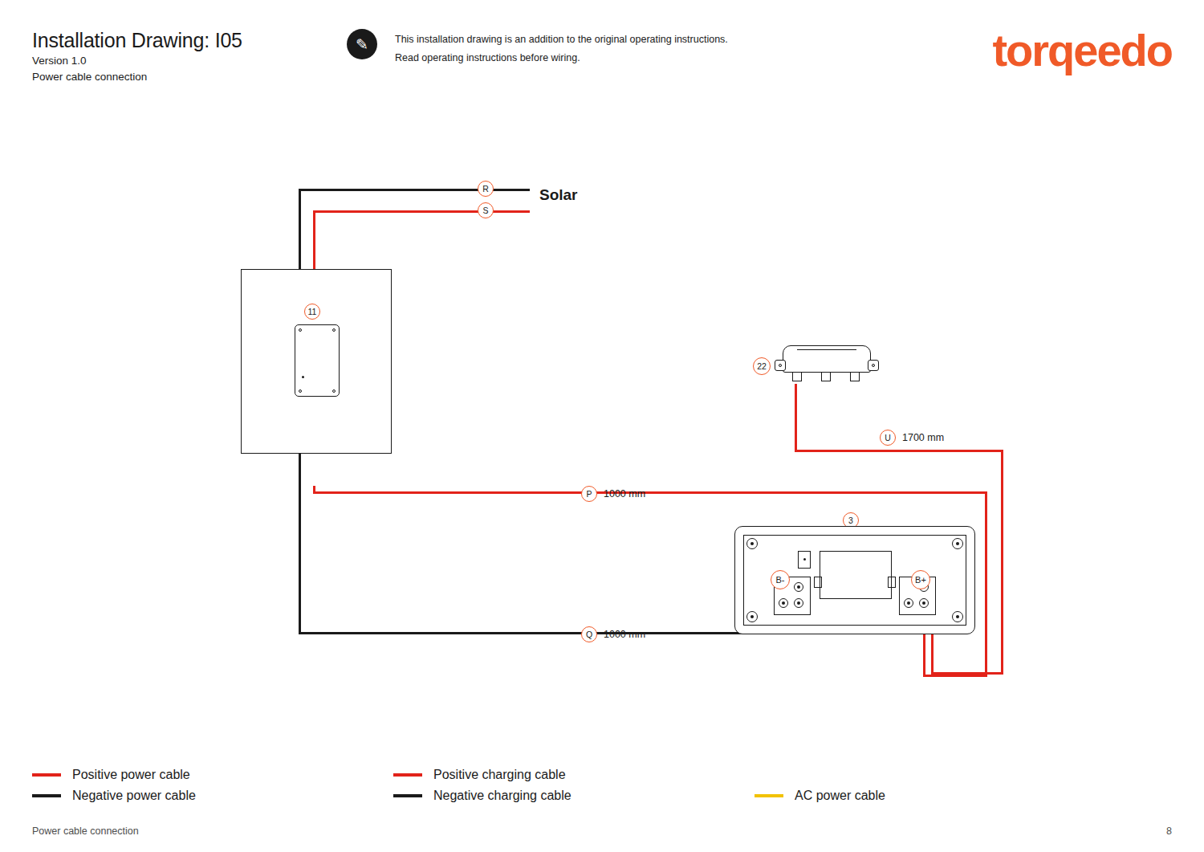Installation Drawing: I05
Version 1.0
Power cable connection
✎
This installation drawing is an addition to the original operating instructions.
Read operating instructions before wiring.
torqeedo
Solar
R
S
11
22
U
1700 mm
P
1000 mm
Q
1000 mm
3
B-
B+
Positive power cable
Positive charging cable
Negative power cable
Negative charging cable
AC power cable
Power cable connection
8